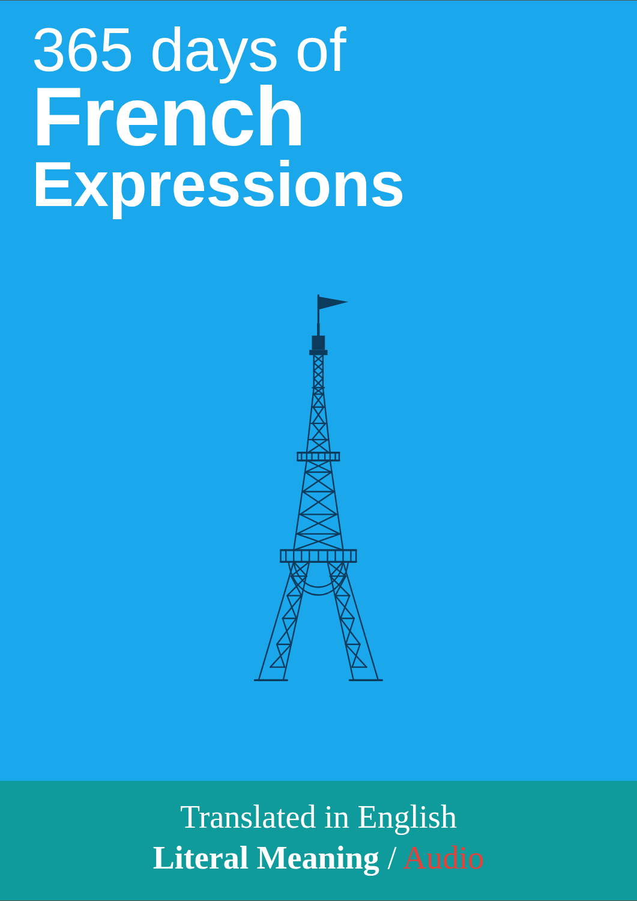365 days of French Expressions
Line illustration of the Eiffel Tower with a flag at its summit
Translated in English
Literal Meaning / Audio